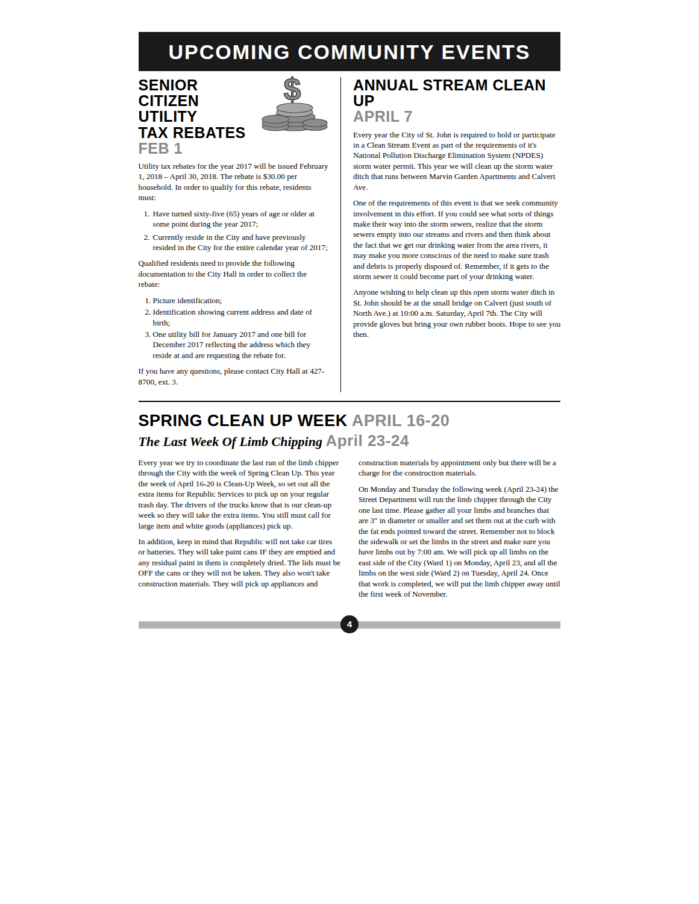Upcoming Community Events
$
Senior Citizen Utility
Tax Rebates Feb 1
Utility tax rebates for the year 2017 will be issued February 1, 2018 – April 30, 2018. The rebate is $30.00 per household. In order to qualify for this rebate, residents must:
Have turned sixty-five (65) years of age or older at some point during the year 2017;
Currently reside in the City and have previously resided in the City for the entire calendar year of 2017;
Qualified residents need to provide the following documentation to the City Hall in order to collect the rebate:
Picture identification;
Identification showing current address and date of birth;
One utility bill for January 2017 and one bill for December 2017 reflecting the address which they reside at and are requesting the rebate for.
If you have any questions, please contact City Hall at 427-8700, ext. 3.
Annual Stream Clean Up
April 7
Every year the City of St. John is required to hold or participate in a Clean Stream Event as part of the requirements of it's National Pollution Discharge Elimination System (NPDES) storm water permit. This year we will clean up the storm water ditch that runs between Marvin Garden Apartments and Calvert Ave.
One of the requirements of this event is that we seek community involvement in this effort. If you could see what sorts of things make their way into the storm sewers, realize that the storm sewers empty into our streams and rivers and then think about the fact that we get our drinking water from the area rivers, it may make you more conscious of the need to make sure trash and debris is properly disposed of. Remember, if it gets to the storm sewer it could become part of your drinking water.
Anyone wishing to help clean up this open storm water ditch in St. John should be at the small bridge on Calvert (just south of North Ave.) at 10:00 a.m. Saturday, April 7th. The City will provide gloves but bring your own rubber boots. Hope to see you then.
Spring Clean Up Week April 16-20
The Last Week Of Limb Chipping April 23-24
Every year we try to coordinate the last run of the limb chipper through the City with the week of Spring Clean Up. This year the week of April 16-20 is Clean-Up Week, so set out all the extra items for Republic Services to pick up on your regular trash day. The drivers of the trucks know that is our clean-up week so they will take the extra items. You still must call for large item and white goods (appliances) pick up.
In addition, keep in mind that Republic will not take car tires or batteries. They will take paint cans IF they are emptied and any residual paint in them is completely dried. The lids must be OFF the cans or they will not be taken. They also won't take construction materials. They will pick up appliances and construction materials by appointment only but there will be a charge for the construction materials.
On Monday and Tuesday the following week (April 23-24) the Street Department will run the limb chipper through the City one last time. Please gather all your limbs and branches that are 3" in diameter or smaller and set them out at the curb with the fat ends pointed toward the street. Remember not to block the sidewalk or set the limbs in the street and make sure you have limbs out by 7:00 am. We will pick up all limbs on the east side of the City (Ward 1) on Monday, April 23, and all the limbs on the west side (Ward 2) on Tuesday, April 24. Once that work is completed, we will put the limb chipper away until the first week of November.
4